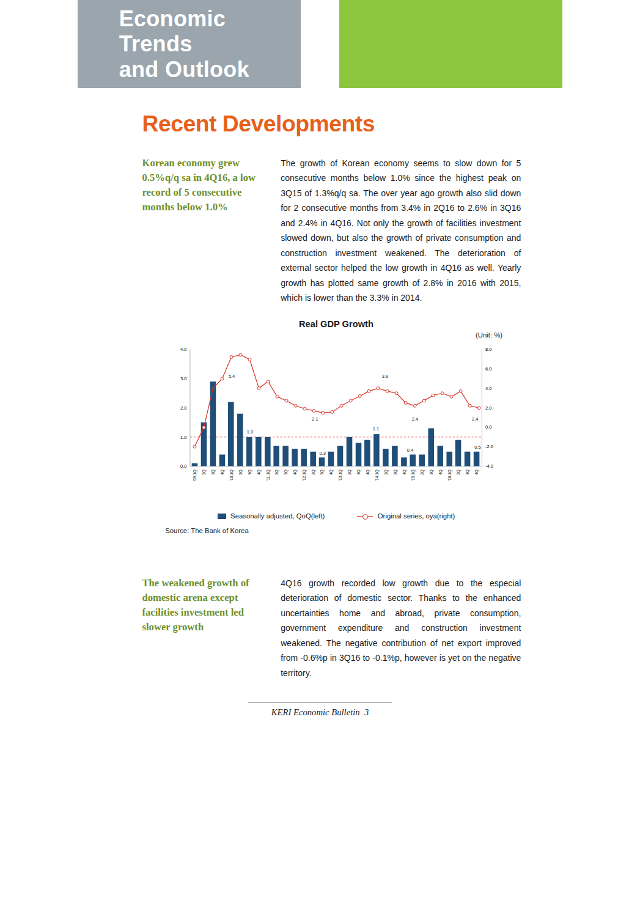Economic Trends
and Outlook
Recent Developments
Korean economy grew 0.5%q/q sa in 4Q16, a low record of 5 consecutive months below 1.0%
The growth of Korean economy seems to slow down for 5 consecutive months below 1.0% since the highest peak on 3Q15 of 1.3%q/q sa. The over year ago growth also slid down for 2 consecutive months from 3.4% in 2Q16 to 2.6% in 3Q16 and 2.4% in 4Q16. Not only the growth of facilities investment slowed down, but also the growth of private consumption and construction investment weakened. The deterioration of external sector helped the low growth in 4Q16 as well. Yearly growth has plotted same growth of 2.8% in 2016 with 2015, which is lower than the 3.3% in 2014.
Real GDP Growth
(Unit: %)
4.0 3.0 2.0 1.0 0.0 8.0 6.0 4.0 2.0 0.0 -2.0 -4.0 5.4 1.0 0.3 2.1 1.1 0.4 3.9 2.4 2.4 0.5 '09.1Q 2Q 3Q 4Q '10.1Q 2Q 3Q 4Q '11.1Q 2Q 3Q 4Q '12.1Q 2Q 3Q 4Q '13.1Q 2Q 3Q 4Q '14.1Q 2Q 3Q 4Q '15.1Q 2Q 3Q 4Q '16.1Q 2Q 3Q 4Q
Seasonally adjusted, QoQ(left)
Original series, oya(right)
Source: The Bank of Korea
The weakened growth of domestic arena except facilities investment led slower growth
4Q16 growth recorded low growth due to the especial deterioration of domestic sector. Thanks to the enhanced uncertainties home and abroad, private consumption, government expenditure and construction investment weakened. The negative contribution of net export improved from -0.6%p in 3Q16 to -0.1%p, however is yet on the negative territory.
KERI Economic Bulletin 3